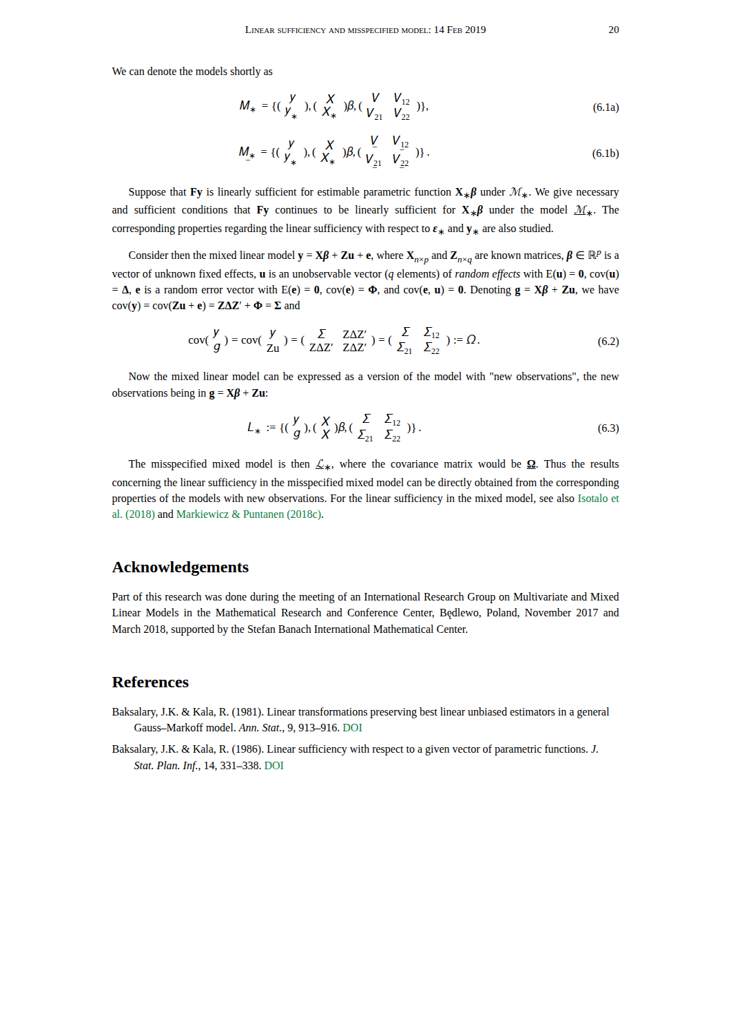Linear sufficiency and misspecified model: 14 Feb 2019 20
We can denote the models shortly as
M∗ = { ( y y∗ ) , ( X X∗ ) β , ( VV12 V21V22 ) } ,
(6.1a)
M∗_ = { ( y y∗ ) , ( X X∗ ) β , ( V_V12_ V21_V22_ ) } .
(6.1b)
Suppose that Fy is linearly sufficient for estimable parametric function X∗β under ℳ∗. We give necessary and sufficient conditions that Fy continues to be linearly sufficient for X∗β under the model ℳ∗. The corresponding properties regarding the linear sufficiency with respect to ε∗ and y∗ are also studied.
Consider then the mixed linear model y = Xβ + Zu + e, where Xn×p and Zn×q are known matrices, β ∈ ℝp is a vector of unknown fixed effects, u is an unobservable vector (q elements) of random effects with E(u) = 0, cov(u) = Δ, e is a random error vector with E(e) = 0, cov(e) = Φ, and cov(e, u) = 0. Denoting g = Xβ + Zu, we have cov(y) = cov(Zu + e) = ZΔZ′ + Φ = Σ and
cov ( y g ) = cov ( y Zu ) = ( ΣZΔZ′ ZΔZ′ZΔZ′ ) = ( ΣΣ12 Σ21Σ22 ) := Ω .
(6.2)
Now the mixed linear model can be expressed as a version of the model with "new observations", the new observations being in g = Xβ + Zu:
L∗ := { ( y g ) , ( X X ) β , ( ΣΣ12 Σ21Σ22 ) } .
(6.3)
The misspecified mixed model is then ℒ∗, where the covariance matrix would be Ω. Thus the results concerning the linear sufficiency in the misspecified mixed model can be directly obtained from the corresponding properties of the models with new observations. For the linear sufficiency in the mixed model, see also Isotalo et al. (2018) and Markiewicz & Puntanen (2018c).
Acknowledgements
Part of this research was done during the meeting of an International Research Group on Multivariate and Mixed Linear Models in the Mathematical Research and Conference Center, Będlewo, Poland, November 2017 and March 2018, supported by the Stefan Banach International Mathematical Center.
References
Baksalary, J.K. & Kala, R. (1981). Linear transformations preserving best linear unbiased estimators in a general Gauss–Markoff model. Ann. Stat., 9, 913–916. DOI
Baksalary, J.K. & Kala, R. (1986). Linear sufficiency with respect to a given vector of parametric functions. J. Stat. Plan. Inf., 14, 331–338. DOI